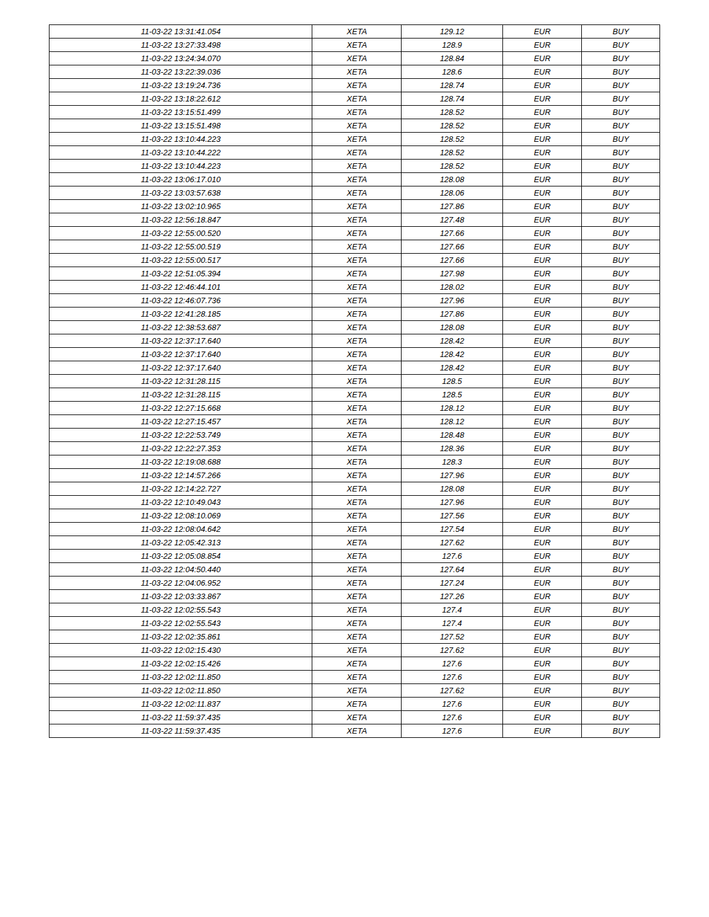| 11-03-22 13:31:41.054 | XETA | 129.12 | EUR | BUY |
| 11-03-22 13:27:33.498 | XETA | 128.9 | EUR | BUY |
| 11-03-22 13:24:34.070 | XETA | 128.84 | EUR | BUY |
| 11-03-22 13:22:39.036 | XETA | 128.6 | EUR | BUY |
| 11-03-22 13:19:24.736 | XETA | 128.74 | EUR | BUY |
| 11-03-22 13:18:22.612 | XETA | 128.74 | EUR | BUY |
| 11-03-22 13:15:51.499 | XETA | 128.52 | EUR | BUY |
| 11-03-22 13:15:51.498 | XETA | 128.52 | EUR | BUY |
| 11-03-22 13:10:44.223 | XETA | 128.52 | EUR | BUY |
| 11-03-22 13:10:44.222 | XETA | 128.52 | EUR | BUY |
| 11-03-22 13:10:44.223 | XETA | 128.52 | EUR | BUY |
| 11-03-22 13:06:17.010 | XETA | 128.08 | EUR | BUY |
| 11-03-22 13:03:57.638 | XETA | 128.06 | EUR | BUY |
| 11-03-22 13:02:10.965 | XETA | 127.86 | EUR | BUY |
| 11-03-22 12:56:18.847 | XETA | 127.48 | EUR | BUY |
| 11-03-22 12:55:00.520 | XETA | 127.66 | EUR | BUY |
| 11-03-22 12:55:00.519 | XETA | 127.66 | EUR | BUY |
| 11-03-22 12:55:00.517 | XETA | 127.66 | EUR | BUY |
| 11-03-22 12:51:05.394 | XETA | 127.98 | EUR | BUY |
| 11-03-22 12:46:44.101 | XETA | 128.02 | EUR | BUY |
| 11-03-22 12:46:07.736 | XETA | 127.96 | EUR | BUY |
| 11-03-22 12:41:28.185 | XETA | 127.86 | EUR | BUY |
| 11-03-22 12:38:53.687 | XETA | 128.08 | EUR | BUY |
| 11-03-22 12:37:17.640 | XETA | 128.42 | EUR | BUY |
| 11-03-22 12:37:17.640 | XETA | 128.42 | EUR | BUY |
| 11-03-22 12:37:17.640 | XETA | 128.42 | EUR | BUY |
| 11-03-22 12:31:28.115 | XETA | 128.5 | EUR | BUY |
| 11-03-22 12:31:28.115 | XETA | 128.5 | EUR | BUY |
| 11-03-22 12:27:15.668 | XETA | 128.12 | EUR | BUY |
| 11-03-22 12:27:15.457 | XETA | 128.12 | EUR | BUY |
| 11-03-22 12:22:53.749 | XETA | 128.48 | EUR | BUY |
| 11-03-22 12:22:27.353 | XETA | 128.36 | EUR | BUY |
| 11-03-22 12:19:08.688 | XETA | 128.3 | EUR | BUY |
| 11-03-22 12:14:57.266 | XETA | 127.96 | EUR | BUY |
| 11-03-22 12:14:22.727 | XETA | 128.08 | EUR | BUY |
| 11-03-22 12:10:49.043 | XETA | 127.96 | EUR | BUY |
| 11-03-22 12:08:10.069 | XETA | 127.56 | EUR | BUY |
| 11-03-22 12:08:04.642 | XETA | 127.54 | EUR | BUY |
| 11-03-22 12:05:42.313 | XETA | 127.62 | EUR | BUY |
| 11-03-22 12:05:08.854 | XETA | 127.6 | EUR | BUY |
| 11-03-22 12:04:50.440 | XETA | 127.64 | EUR | BUY |
| 11-03-22 12:04:06.952 | XETA | 127.24 | EUR | BUY |
| 11-03-22 12:03:33.867 | XETA | 127.26 | EUR | BUY |
| 11-03-22 12:02:55.543 | XETA | 127.4 | EUR | BUY |
| 11-03-22 12:02:55.543 | XETA | 127.4 | EUR | BUY |
| 11-03-22 12:02:35.861 | XETA | 127.52 | EUR | BUY |
| 11-03-22 12:02:15.430 | XETA | 127.62 | EUR | BUY |
| 11-03-22 12:02:15.426 | XETA | 127.6 | EUR | BUY |
| 11-03-22 12:02:11.850 | XETA | 127.6 | EUR | BUY |
| 11-03-22 12:02:11.850 | XETA | 127.62 | EUR | BUY |
| 11-03-22 12:02:11.837 | XETA | 127.6 | EUR | BUY |
| 11-03-22 11:59:37.435 | XETA | 127.6 | EUR | BUY |
| 11-03-22 11:59:37.435 | XETA | 127.6 | EUR | BUY |